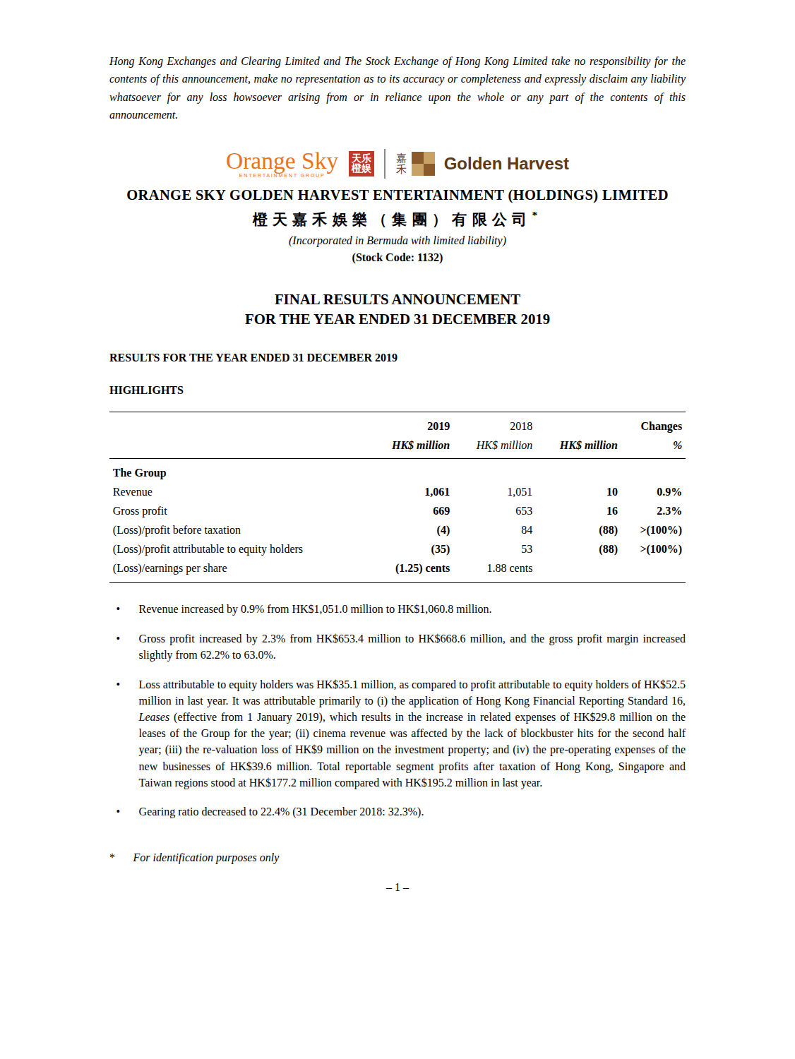Hong Kong Exchanges and Clearing Limited and The Stock Exchange of Hong Kong Limited take no responsibility for the contents of this announcement, make no representation as to its accuracy or completeness and expressly disclaim any liability whatsoever for any loss howsoever arising from or in reliance upon the whole or any part of the contents of this announcement.
Orange SkyENTERTAINMENT GROUP
天乐
橙娱
嘉
禾 Golden Harvest
ORANGE SKY GOLDEN HARVEST ENTERTAINMENT (HOLDINGS) LIMITED
橙天嘉禾娛樂（集團）有限公司*
(Incorporated in Bermuda with limited liability)
(Stock Code: 1132)
FINAL RESULTS ANNOUNCEMENT
FOR THE YEAR ENDED 31 DECEMBER 2019
RESULTS FOR THE YEAR ENDED 31 DECEMBER 2019
HIGHLIGHTS
| | 2019 | 2018 | Changes |
| --- | --- | --- | --- |
| | HK$ million | HK$ million | HK$ million | % |
| The Group | | | | |
| Revenue | 1,061 | 1,051 | 10 | 0.9% |
| Gross profit | 669 | 653 | 16 | 2.3% |
| (Loss)/profit before taxation | (4) | 84 | (88) | >(100%) |
| (Loss)/profit attributable to equity holders | (35) | 53 | (88) | >(100%) |
| (Loss)/earnings per share | (1.25) cents | 1.88 cents | | |
Revenue increased by 0.9% from HK$1,051.0 million to HK$1,060.8 million.
Gross profit increased by 2.3% from HK$653.4 million to HK$668.6 million, and the gross profit margin increased slightly from 62.2% to 63.0%.
Loss attributable to equity holders was HK$35.1 million, as compared to profit attributable to equity holders of HK$52.5 million in last year. It was attributable primarily to (i) the application of Hong Kong Financial Reporting Standard 16, Leases (effective from 1 January 2019), which results in the increase in related expenses of HK$29.8 million on the leases of the Group for the year; (ii) cinema revenue was affected by the lack of blockbuster hits for the second half year; (iii) the re-valuation loss of HK$9 million on the investment property; and (iv) the pre-operating expenses of the new businesses of HK$39.6 million. Total reportable segment profits after taxation of Hong Kong, Singapore and Taiwan regions stood at HK$177.2 million compared with HK$195.2 million in last year.
Gearing ratio decreased to 22.4% (31 December 2018: 32.3%).
*For identification purposes only
– 1 –